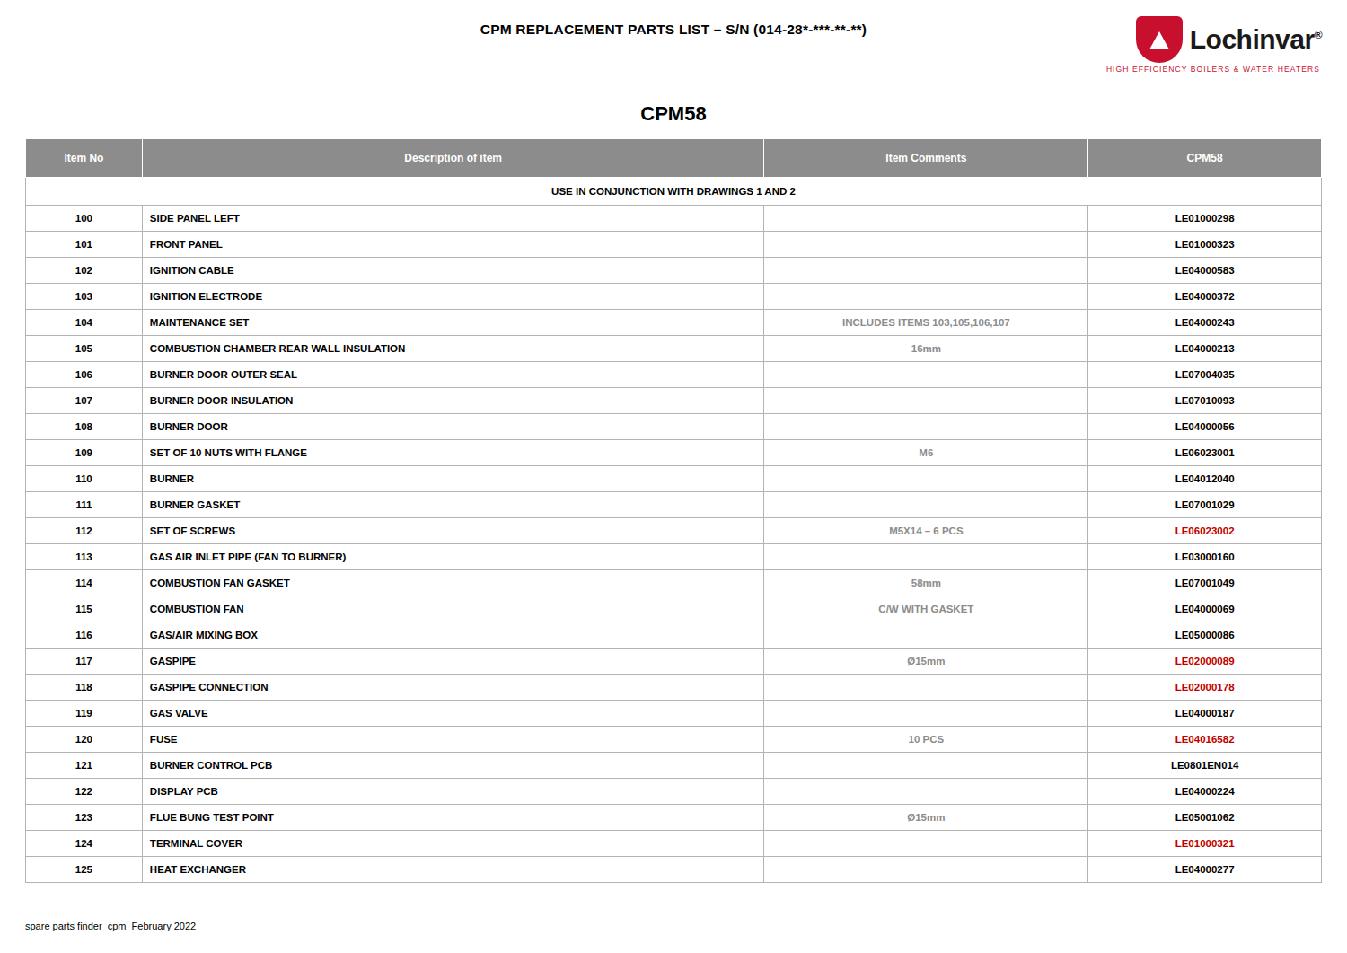CPM REPLACEMENT PARTS LIST – S/N (014-28*-***-**-**)
Lochinvar®
HIGH EFFICIENCY BOILERS & WATER HEATERS
CPM58
| Item No | Description of item | Item Comments | CPM58 |
| --- | --- | --- | --- |
| USE IN CONJUNCTION WITH DRAWINGS 1 AND 2 |
| 100 | SIDE PANEL LEFT | | LE01000298 |
| 101 | FRONT PANEL | | LE01000323 |
| 102 | IGNITION CABLE | | LE04000583 |
| 103 | IGNITION ELECTRODE | | LE04000372 |
| 104 | MAINTENANCE SET | INCLUDES ITEMS 103,105,106,107 | LE04000243 |
| 105 | COMBUSTION CHAMBER REAR WALL INSULATION | 16mm | LE04000213 |
| 106 | BURNER DOOR OUTER SEAL | | LE07004035 |
| 107 | BURNER DOOR INSULATION | | LE07010093 |
| 108 | BURNER DOOR | | LE04000056 |
| 109 | SET OF 10 NUTS WITH FLANGE | M6 | LE06023001 |
| 110 | BURNER | | LE04012040 |
| 111 | BURNER GASKET | | LE07001029 |
| 112 | SET OF SCREWS | M5X14 – 6 PCS | LE06023002 |
| 113 | GAS AIR INLET PIPE (FAN TO BURNER) | | LE03000160 |
| 114 | COMBUSTION FAN GASKET | 58mm | LE07001049 |
| 115 | COMBUSTION FAN | C/W WITH GASKET | LE04000069 |
| 116 | GAS/AIR MIXING BOX | | LE05000086 |
| 117 | GASPIPE | Ø15mm | LE02000089 |
| 118 | GASPIPE CONNECTION | | LE02000178 |
| 119 | GAS VALVE | | LE04000187 |
| 120 | FUSE | 10 PCS | LE04016582 |
| 121 | BURNER CONTROL PCB | | LE0801EN014 |
| 122 | DISPLAY PCB | | LE04000224 |
| 123 | FLUE BUNG TEST POINT | Ø15mm | LE05001062 |
| 124 | TERMINAL COVER | | LE01000321 |
| 125 | HEAT EXCHANGER | | LE04000277 |
spare parts finder_cpm_February 2022